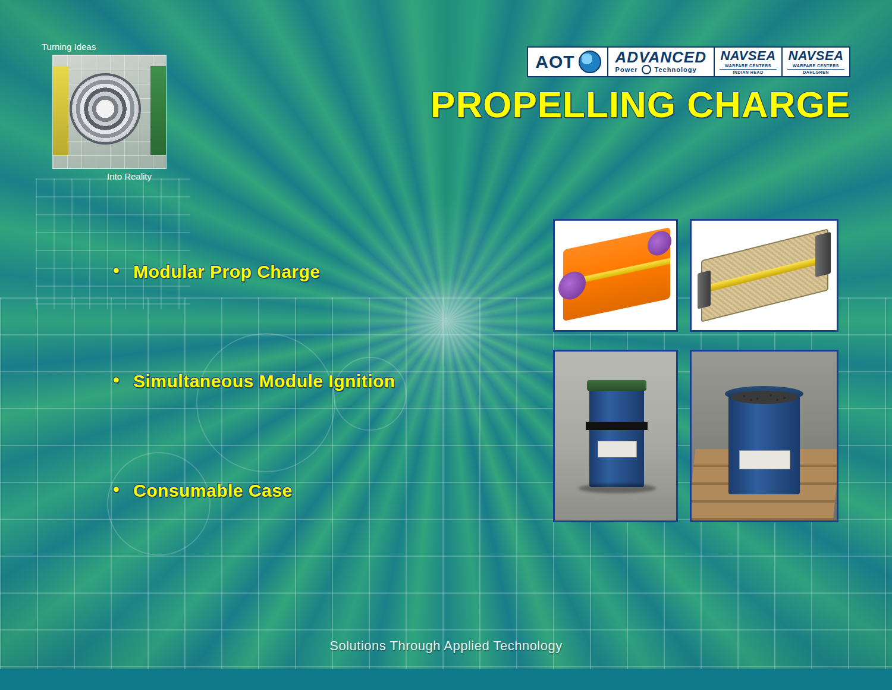Turning Ideas
Into Reality
AOT
ADVANCED Power Technology
NAVSEA WARFARE CENTERS INDIAN HEAD
NAVSEA WARFARE CENTERS DAHLGREN
PROPELLING CHARGE
Modular Prop Charge
Simultaneous Module Ignition
Consumable Case
Solutions Through Applied Technology